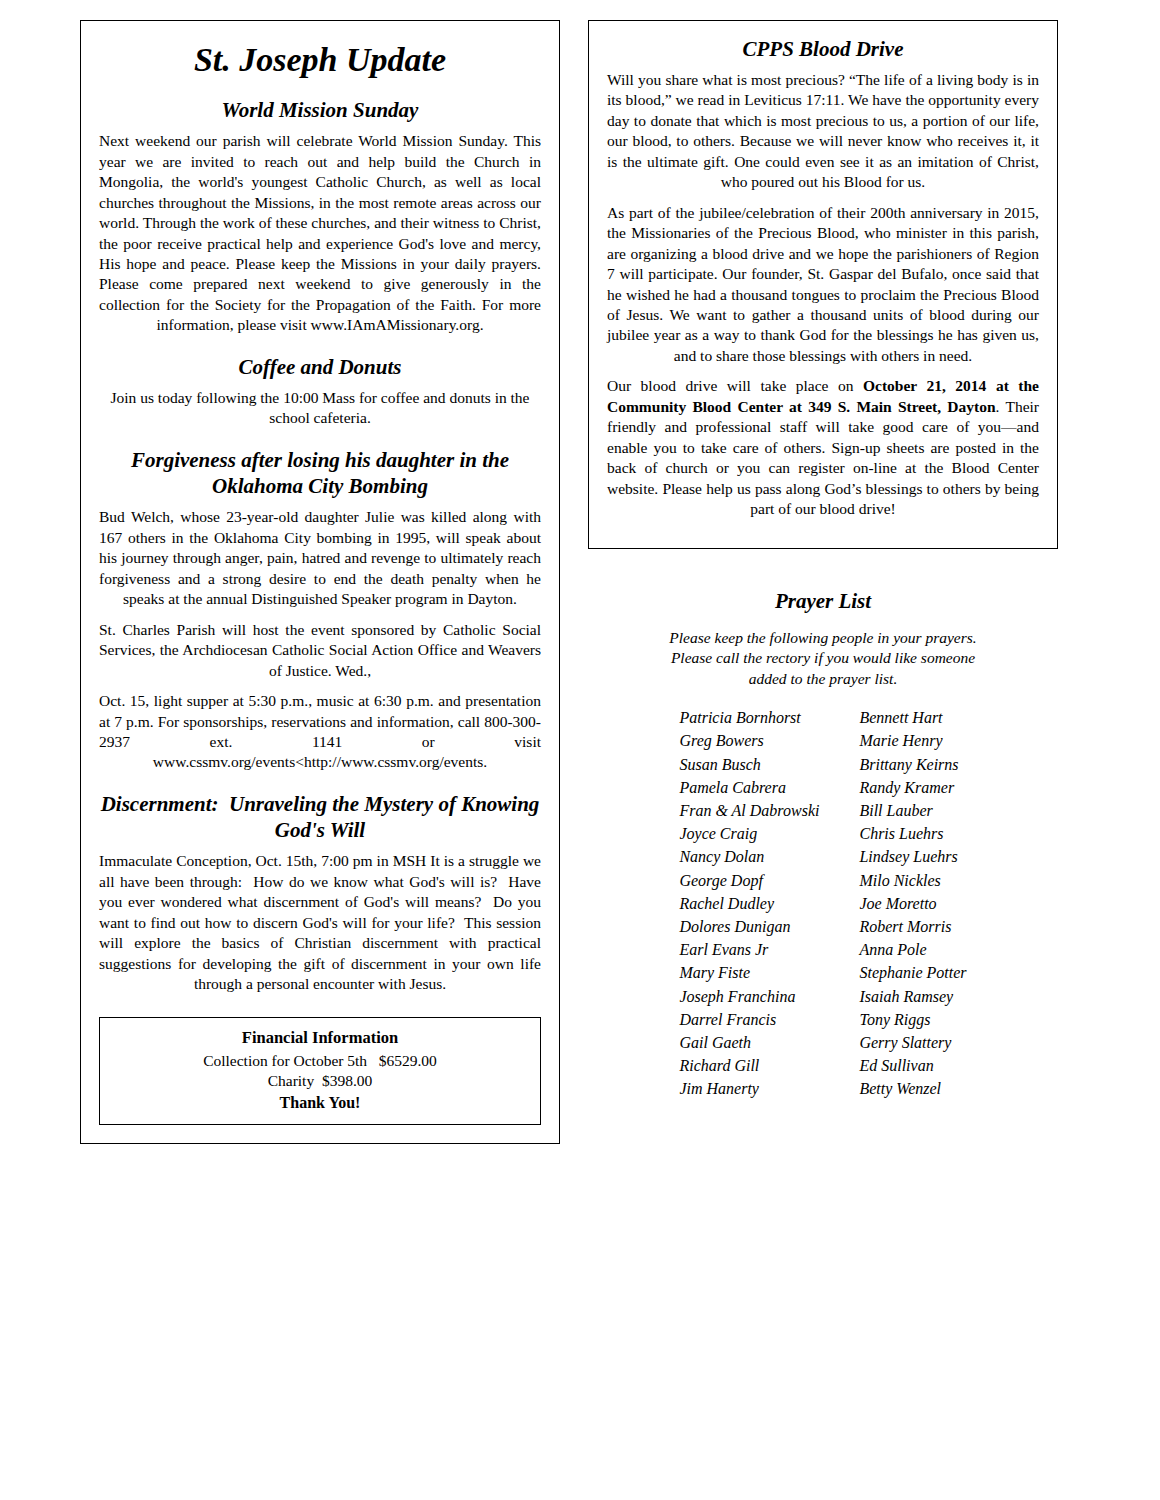St. Joseph Update
World Mission Sunday
Next weekend our parish will celebrate World Mission Sunday. This year we are invited to reach out and help build the Church in Mongolia, the world's youngest Catholic Church, as well as local churches throughout the Missions, in the most remote areas across our world. Through the work of these churches, and their witness to Christ, the poor receive practical help and experience God's love and mercy, His hope and peace. Please keep the Missions in your daily prayers. Please come prepared next weekend to give generously in the collection for the Society for the Propagation of the Faith. For more information, please visit www.IAmAMissionary.org.
Coffee and Donuts
Join us today following the 10:00 Mass for coffee and donuts in the school cafeteria.
Forgiveness after losing his daughter in the Oklahoma City Bombing
Bud Welch, whose 23-year-old daughter Julie was killed along with 167 others in the Oklahoma City bombing in 1995, will speak about his journey through anger, pain, hatred and revenge to ultimately reach forgiveness and a strong desire to end the death penalty when he speaks at the annual Distinguished Speaker program in Dayton.
St. Charles Parish will host the event sponsored by Catholic Social Services, the Archdiocesan Catholic Social Action Office and Weavers of Justice. Wed.,
Oct. 15, light supper at 5:30 p.m., music at 6:30 p.m. and presentation at 7 p.m. For sponsorships, reservations and information, call 800-300-2937 ext. 1141 or visit www.cssmv.org/events<http://www.cssmv.org/events.
Discernment: Unraveling the Mystery of Knowing God's Will
Immaculate Conception, Oct. 15th, 7:00 pm in MSH It is a struggle we all have been through: How do we know what God's will is? Have you ever wondered what discernment of God's will means? Do you want to find out how to discern God's will for your life? This session will explore the basics of Christian discernment with practical suggestions for developing the gift of discernment in your own life through a personal encounter with Jesus.
Financial Information
Collection for October 5th $6529.00
Charity $398.00
Thank You!
CPPS Blood Drive
Will you share what is most precious? “The life of a living body is in its blood,” we read in Leviticus 17:11. We have the opportunity every day to donate that which is most precious to us, a portion of our life, our blood, to others. Because we will never know who receives it, it is the ultimate gift. One could even see it as an imitation of Christ, who poured out his Blood for us.
As part of the jubilee/celebration of their 200th anniversary in 2015, the Missionaries of the Precious Blood, who minister in this parish, are organizing a blood drive and we hope the parishioners of Region 7 will participate. Our founder, St. Gaspar del Bufalo, once said that he wished he had a thousand tongues to proclaim the Precious Blood of Jesus. We want to gather a thousand units of blood during our jubilee year as a way to thank God for the blessings he has given us, and to share those blessings with others in need.
Our blood drive will take place on October 21, 2014 at the Community Blood Center at 349 S. Main Street, Dayton. Their friendly and professional staff will take good care of you—and enable you to take care of others. Sign-up sheets are posted in the back of church or you can register on-line at the Blood Center website. Please help us pass along God’s blessings to others by being part of our blood drive!
Prayer List
Please keep the following people in your prayers.
Please call the rectory if you would like someone
added to the prayer list.
Patricia Bornhorst
Greg Bowers
Susan Busch
Pamela Cabrera
Fran & Al Dabrowski
Joyce Craig
Nancy Dolan
George Dopf
Rachel Dudley
Dolores Dunigan
Earl Evans Jr
Mary Fiste
Joseph Franchina
Darrel Francis
Gail Gaeth
Richard Gill
Jim Hanerty
Bennett Hart
Marie Henry
Brittany Keirns
Randy Kramer
Bill Lauber
Chris Luehrs
Lindsey Luehrs
Milo Nickles
Joe Moretto
Robert Morris
Anna Pole
Stephanie Potter
Isaiah Ramsey
Tony Riggs
Gerry Slattery
Ed Sullivan
Betty Wenzel